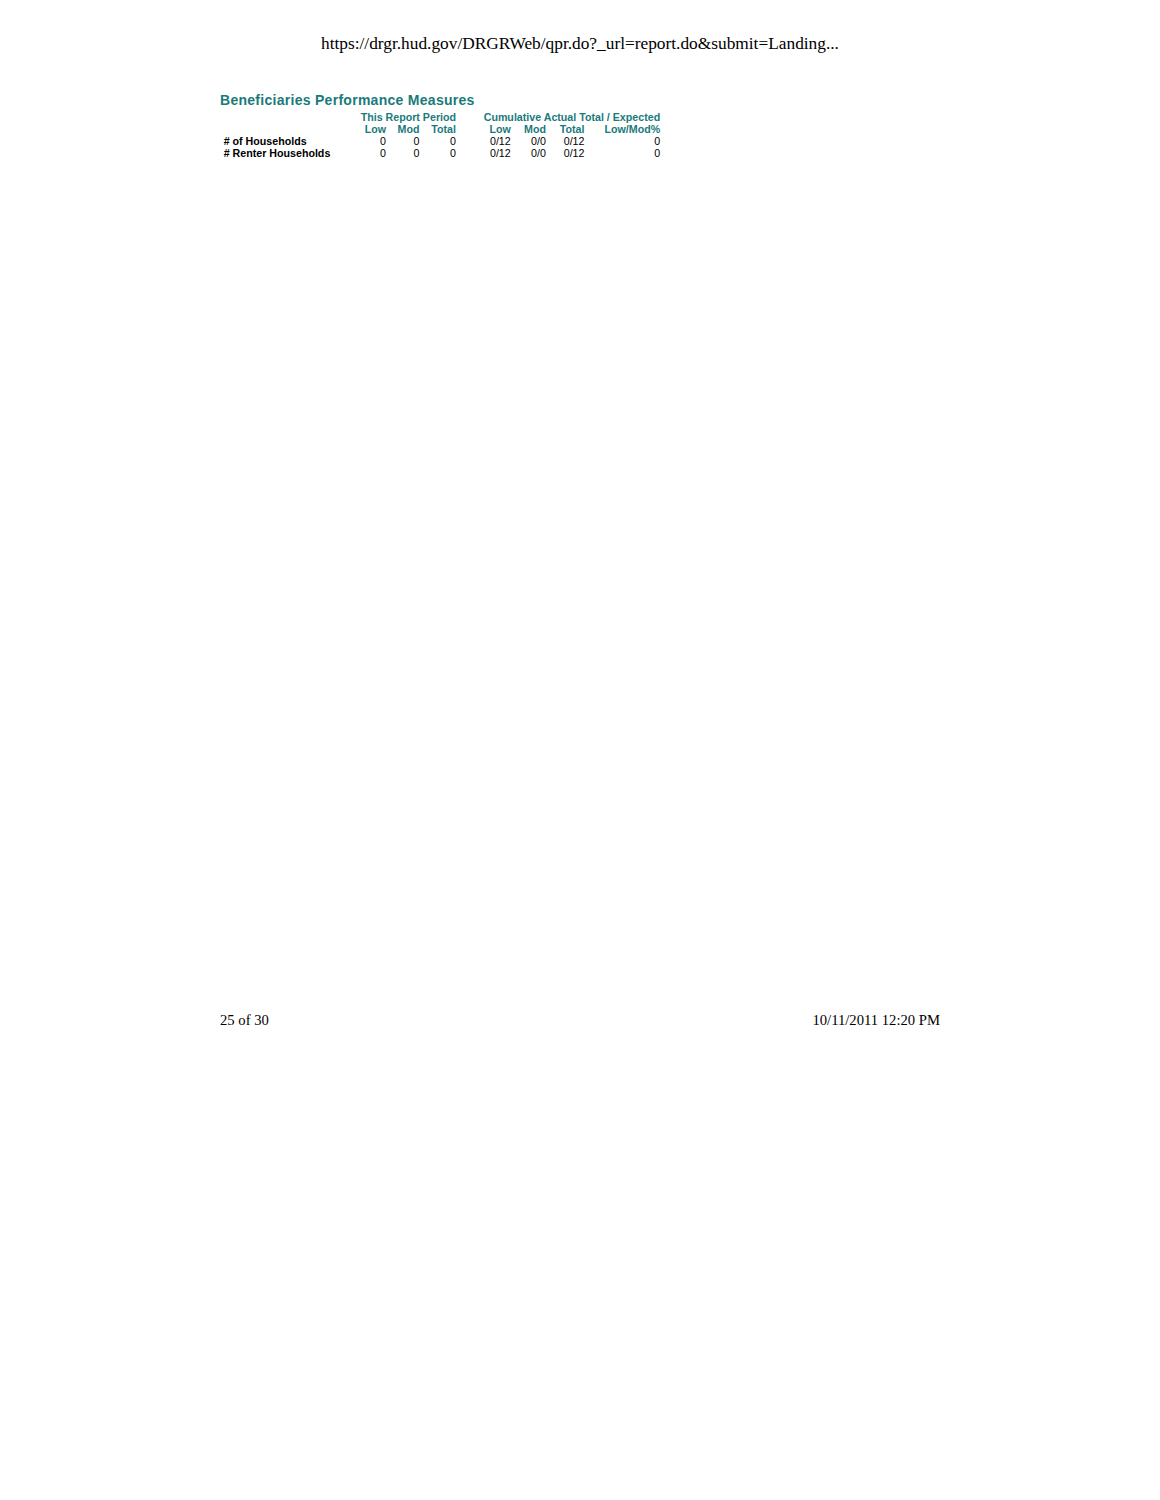https://drgr.hud.gov/DRGRWeb/qpr.do?_url=report.do&submit=Landing...
Beneficiaries Performance Measures
| | This Report Period | | Cumulative Actual Total / Expected |
| --- | --- | --- | --- |
| Low | Mod | Total | | Low | Mod | Total | Low/Mod% |
| # of Households | 0 | 0 | 0 | | 0/12 | 0/0 | 0/12 | 0 |
| # Renter Households | 0 | 0 | 0 | | 0/12 | 0/0 | 0/12 | 0 |
25 of 30 10/11/2011 12:20 PM